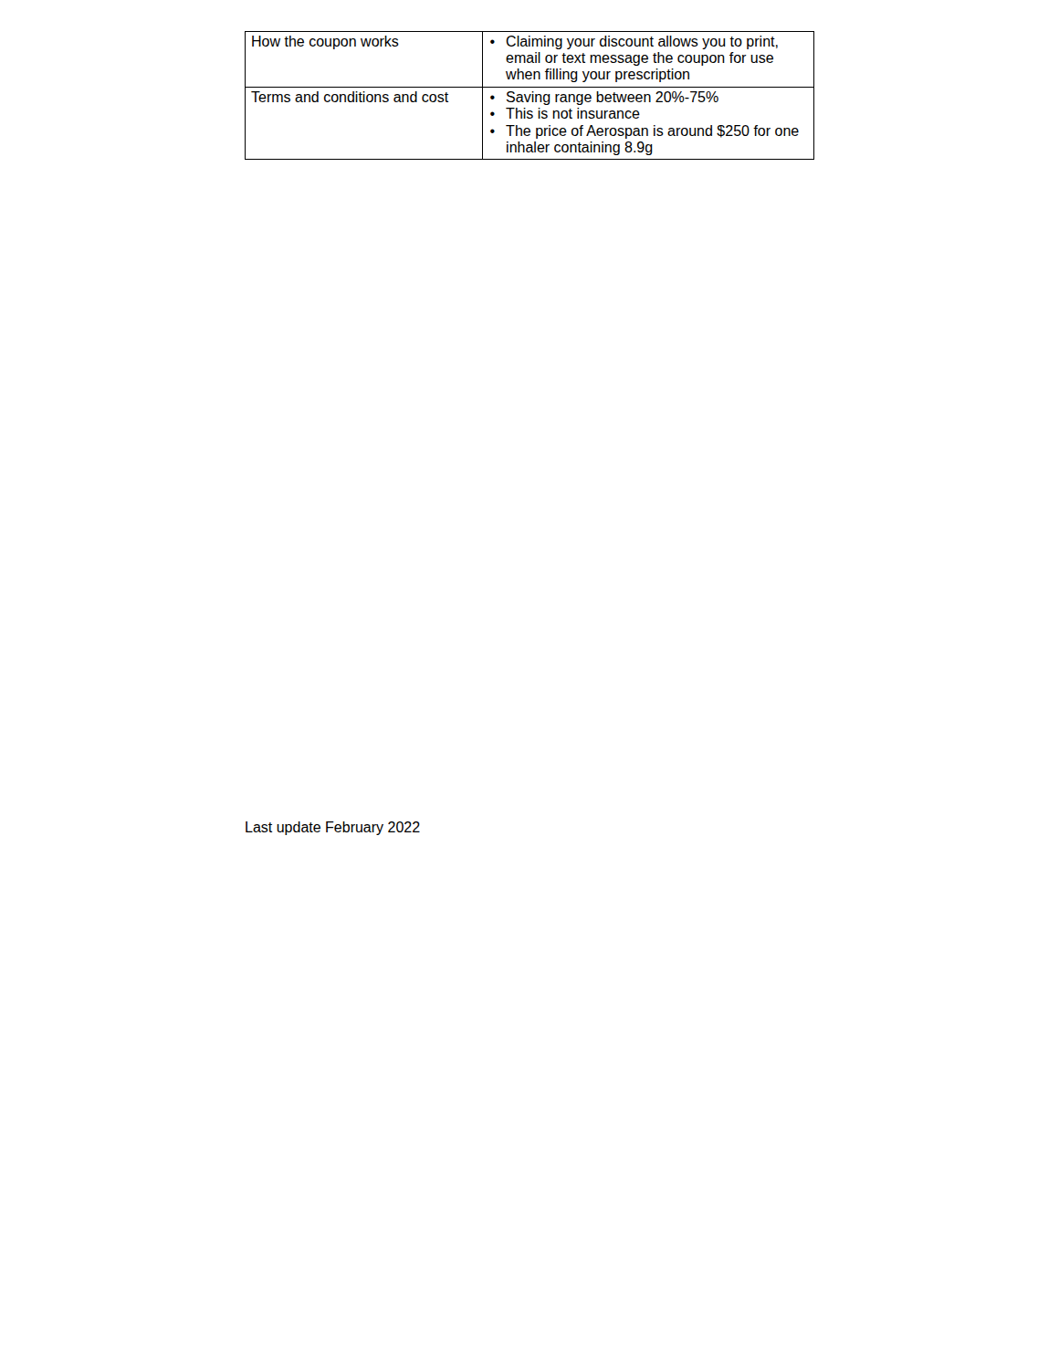| How the coupon works | Claiming your discount allows you to print, email or text message the coupon for use when filling your prescription |
| Terms and conditions and cost | Saving range between 20%-75% This is not insurance The price of Aerospan is around $250 for one inhaler containing 8.9g |
Last update February 2022